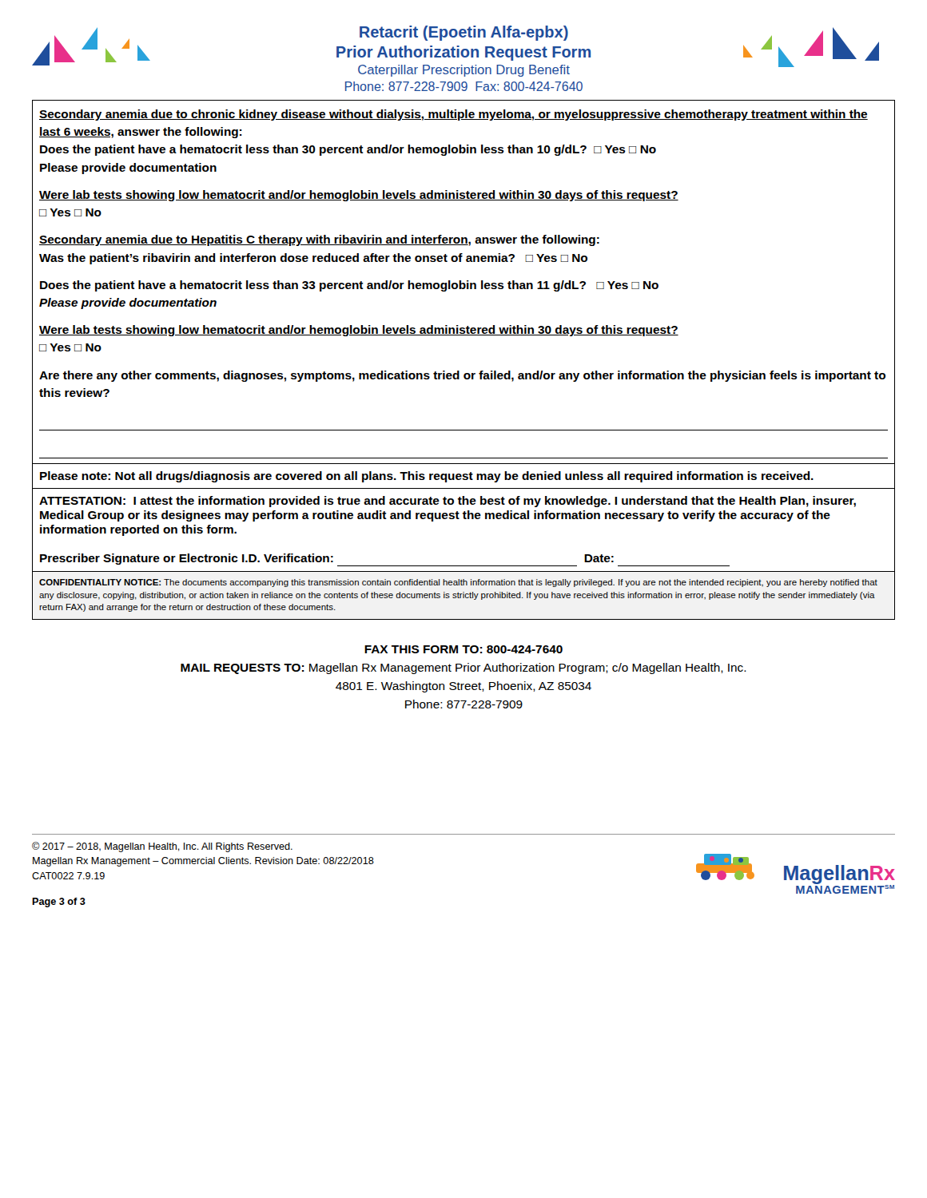Retacrit (Epoetin Alfa-epbx)
Prior Authorization Request Form
Caterpillar Prescription Drug Benefit
Phone: 877-228-7909 Fax: 800-424-7640
| Secondary anemia due to chronic kidney disease without dialysis, multiple myeloma, or myelosuppressive chemotherapy treatment within the last 6 weeks, answer the following: Does the patient have a hematocrit less than 30 percent and/or hemoglobin less than 10 g/dL? □ Yes □ No Please provide documentation Were lab tests showing low hematocrit and/or hemoglobin levels administered within 30 days of this request? □ Yes □ No Secondary anemia due to Hepatitis C therapy with ribavirin and interferon , answer the following: Was the patient’s ribavirin and interferon dose reduced after the onset of anemia? □ Yes □ No Does the patient have a hematocrit less than 33 percent and/or hemoglobin less than 11 g/dL? □ Yes □ No Please provide documentation Were lab tests showing low hematocrit and/or hemoglobin levels administered within 30 days of this request? □ Yes □ No Are there any other comments, diagnoses, symptoms, medications tried or failed, and/or any other information the physician feels is important to this review? |
| Please note: Not all drugs/diagnosis are covered on all plans. This request may be denied unless all required information is received. |
| ATTESTATION: I attest the information provided is true and accurate to the best of my knowledge. I understand that the Health Plan, insurer, Medical Group or its designees may perform a routine audit and request the medical information necessary to verify the accuracy of the information reported on this form. Prescriber Signature or Electronic I.D. Verification: Date: |
| CONFIDENTIALITY NOTICE: The documents accompanying this transmission contain confidential health information that is legally privileged. If you are not the intended recipient, you are hereby notified that any disclosure, copying, distribution, or action taken in reliance on the contents of these documents is strictly prohibited. If you have received this information in error, please notify the sender immediately (via return FAX) and arrange for the return or destruction of these documents. |
FAX THIS FORM TO: 800-424-7640
MAIL REQUESTS TO: Magellan Rx Management Prior Authorization Program; c/o Magellan Health, Inc.
4801 E. Washington Street, Phoenix, AZ 85034
Phone: 877-228-7909
© 2017 – 2018, Magellan Health, Inc. All Rights Reserved.
Magellan Rx Management – Commercial Clients. Revision Date: 08/22/2018
CAT0022 7.9.19
Page 3 of 3
Magellan Rx MANAGEMENTSM